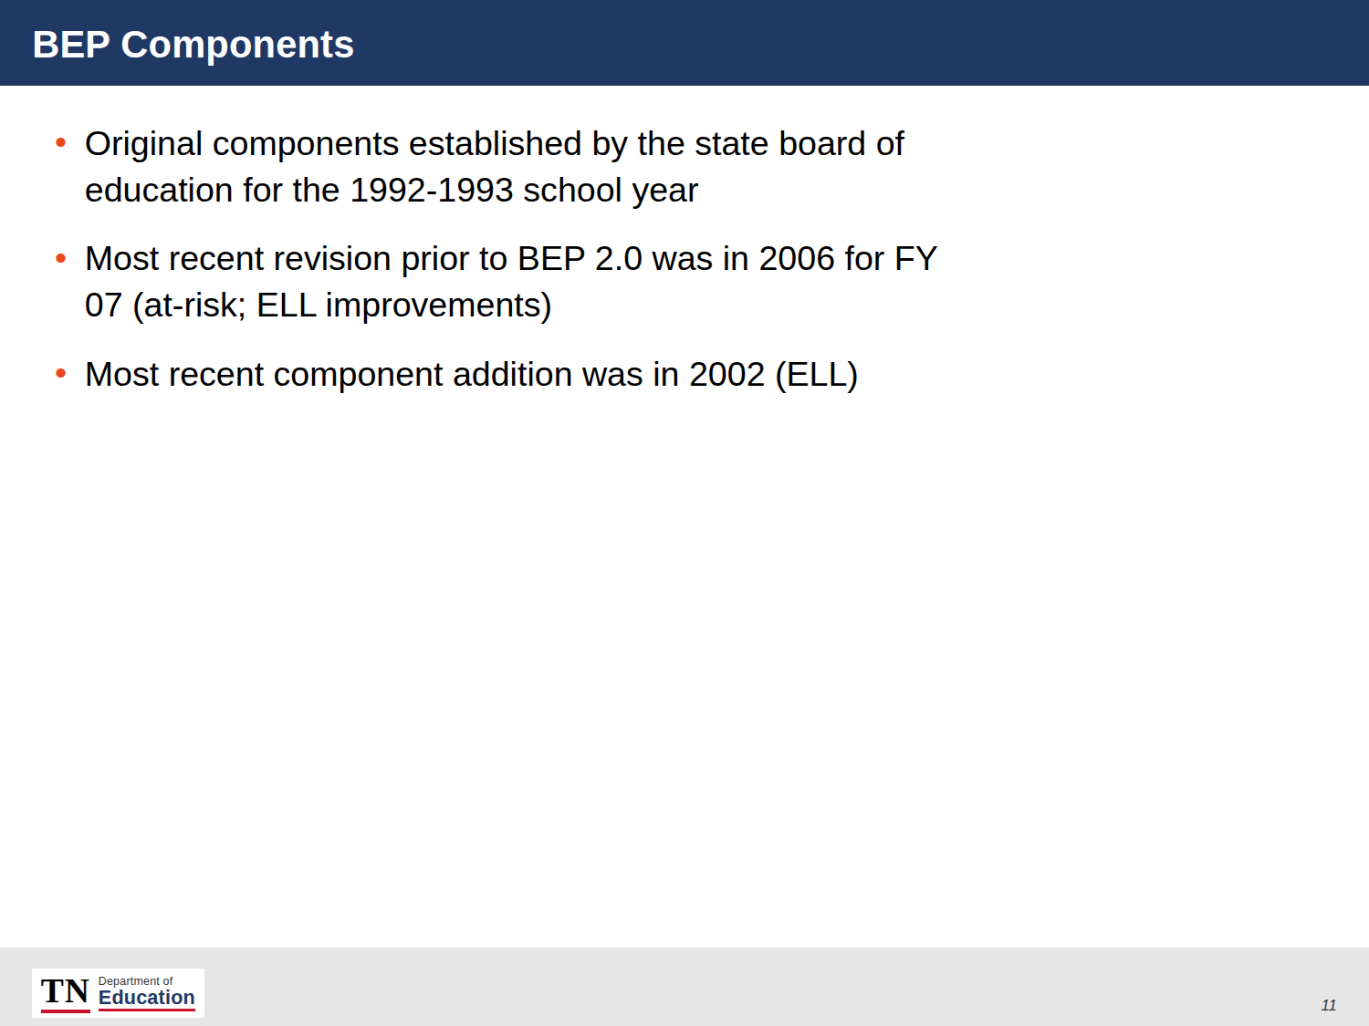BEP Components
Original components established by the state board of education for the 1992-1993 school year
Most recent revision prior to BEP 2.0 was in 2006 for FY 07 (at-risk; ELL improvements)
Most recent component addition was in 2002 (ELL)
TN Department of Education
11